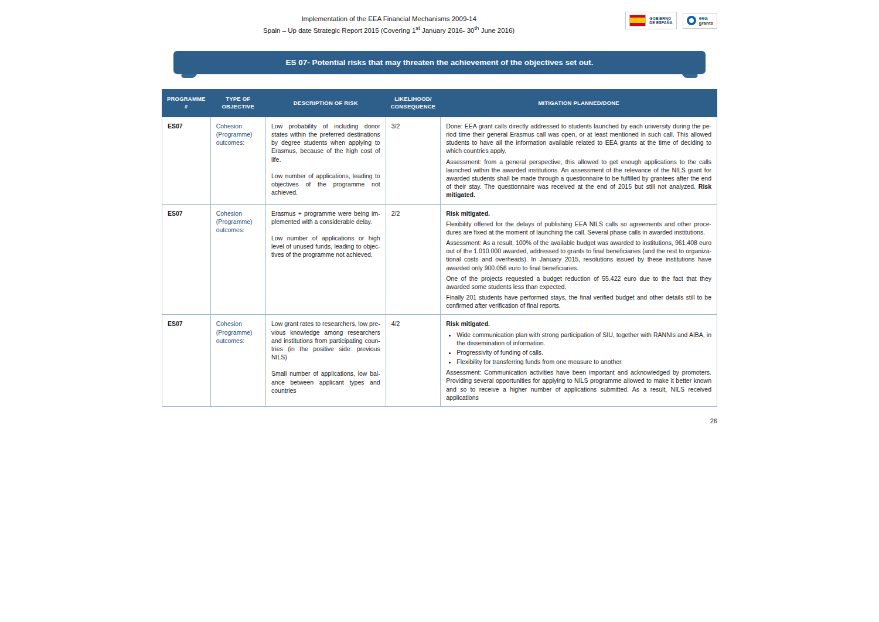Implementation of the EEA Financial Mechanisms 2009-14 Spain – Up date Strategic Report 2015 (Covering 1st January 2016- 30th June 2016)
Gobierno
de España
eeagrants
ES 07- Potential risks that may threaten the achievement of the objectives set out.
| Programme # | Type of objective | Description of risk | Likelihood/ consequence | Mitigation planned/done |
| --- | --- | --- | --- | --- |
| ES07 | Cohesion (Programme) outcomes: | Low probability of including donor states within the preferred destinations by degree students when applying to Erasmus, because of the high cost of life. Low number of applications, leading to objectives of the programme not achieved. | 3/2 | Done: EEA grant calls directly addressed to students launched by each university during the period time their general Erasmus call was open, or at least mentioned in such call. This allowed students to have all the information available related to EEA grants at the time of deciding to which countries apply. Assessment: from a general perspective, this allowed to get enough applications to the calls launched within the awarded institutions. An assessment of the relevance of the NILS grant for awarded students shall be made through a questionnaire to be fulfilled by grantees after the end of their stay. The questionnaire was received at the end of 2015 but still not analyzed. Risk mitigated. |
| ES07 | Cohesion (Programme) outcomes: | Erasmus + programme were being implemented with a considerable delay. Low number of applications or high level of unused funds, leading to objectives of the programme not achieved. | 2/2 | Risk mitigated. Flexibility offered for the delays of publishing EEA NILS calls so agreements and other procedures are fixed at the moment of launching the call. Several phase calls in awarded institutions. Assessment: As a result, 100% of the available budget was awarded to institutions, 961.408 euro out of the 1.010.000 awarded, addressed to grants to final beneficiaries (and the rest to organizational costs and overheads). In January 2015, resolutions issued by these institutions have awarded only 900.056 euro to final beneficiaries. One of the projects requested a budget reduction of 55.422 euro due to the fact that they awarded some students less than expected. Finally 201 students have performed stays, the final verified budget and other details still to be confirmed after verification of final reports. |
| ES07 | Cohesion (Programme) outcomes: | Low grant rates to researchers, low previous knowledge among researchers and institutions from participating countries (in the positive side: previous NILS) Small number of applications, low balance between applicant types and countries | 4/2 | Risk mitigated. Wide communication plan with strong participation of SIU, together with RANNIs and AIBA, in the dissemination of information. Progressivity of funding of calls. Flexibility for transferring funds from one measure to another. Assessment: Communication activities have been important and acknowledged by promoters. Providing several opportunities for applying to NILS programme allowed to make it better known and so to receive a higher number of applications submitted. As a result, NILS received applications |
26